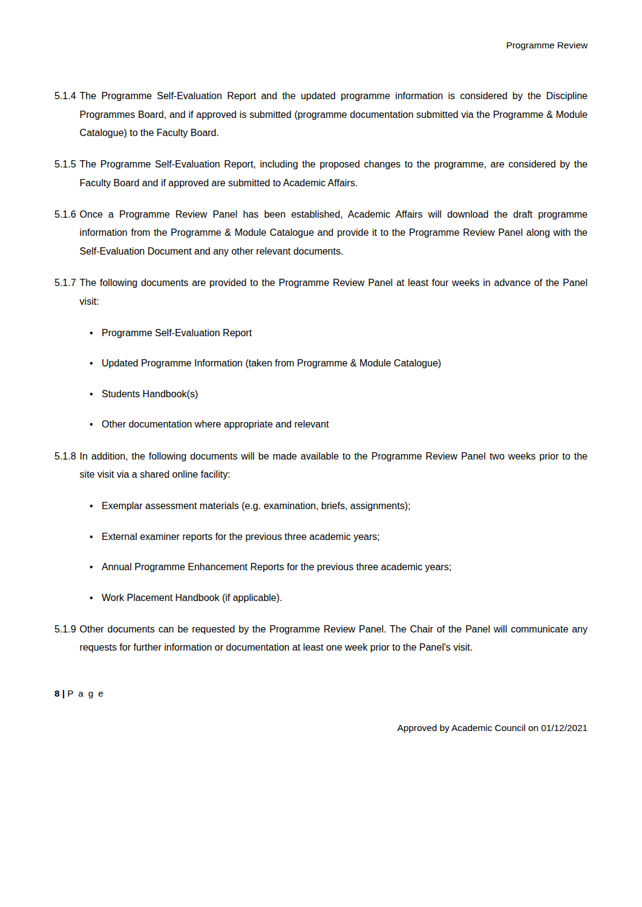Programme Review
5.1.4
The Programme Self-Evaluation Report and the updated programme information is considered by the Discipline Programmes Board, and if approved is submitted (programme documentation submitted via the Programme & Module Catalogue) to the Faculty Board.
5.1.5
The Programme Self-Evaluation Report, including the proposed changes to the programme, are considered by the Faculty Board and if approved are submitted to Academic Affairs.
5.1.6
Once a Programme Review Panel has been established, Academic Affairs will download the draft programme information from the Programme & Module Catalogue and provide it to the Programme Review Panel along with the Self-Evaluation Document and any other relevant documents.
5.1.7
The following documents are provided to the Programme Review Panel at least four weeks in advance of the Panel visit:
Programme Self-Evaluation Report
Updated Programme Information (taken from Programme & Module Catalogue)
Students Handbook(s)
Other documentation where appropriate and relevant
5.1.8
In addition, the following documents will be made available to the Programme Review Panel two weeks prior to the site visit via a shared online facility:
Exemplar assessment materials (e.g. examination, briefs, assignments);
External examiner reports for the previous three academic years;
Annual Programme Enhancement Reports for the previous three academic years;
Work Placement Handbook (if applicable).
5.1.9
Other documents can be requested by the Programme Review Panel. The Chair of the Panel will communicate any requests for further information or documentation at least one week prior to the Panel's visit.
8 | P a g e
Approved by Academic Council on 01/12/2021